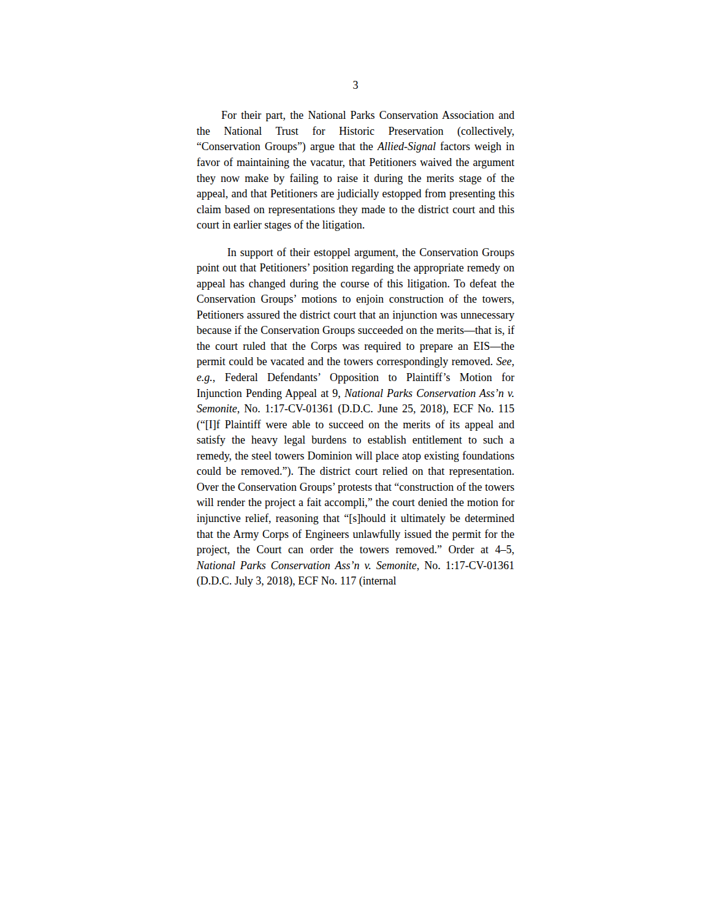3
For their part, the National Parks Conservation Association and the National Trust for Historic Preservation (collectively, “Conservation Groups”) argue that the Allied-Signal factors weigh in favor of maintaining the vacatur, that Petitioners waived the argument they now make by failing to raise it during the merits stage of the appeal, and that Petitioners are judicially estopped from presenting this claim based on representations they made to the district court and this court in earlier stages of the litigation.
In support of their estoppel argument, the Conservation Groups point out that Petitioners’ position regarding the appropriate remedy on appeal has changed during the course of this litigation. To defeat the Conservation Groups’ motions to enjoin construction of the towers, Petitioners assured the district court that an injunction was unnecessary because if the Conservation Groups succeeded on the merits—that is, if the court ruled that the Corps was required to prepare an EIS—the permit could be vacated and the towers correspondingly removed. See, e.g., Federal Defendants’ Opposition to Plaintiff’s Motion for Injunction Pending Appeal at 9, National Parks Conservation Ass’n v. Semonite, No. 1:17-CV-01361 (D.D.C. June 25, 2018), ECF No. 115 (“[I]f Plaintiff were able to succeed on the merits of its appeal and satisfy the heavy legal burdens to establish entitlement to such a remedy, the steel towers Dominion will place atop existing foundations could be removed.”). The district court relied on that representation. Over the Conservation Groups’ protests that “construction of the towers will render the project a fait accompli,” the court denied the motion for injunctive relief, reasoning that “[s]hould it ultimately be determined that the Army Corps of Engineers unlawfully issued the permit for the project, the Court can order the towers removed.” Order at 4–5, National Parks Conservation Ass’n v. Semonite, No. 1:17-CV-01361 (D.D.C. July 3, 2018), ECF No. 117 (internal